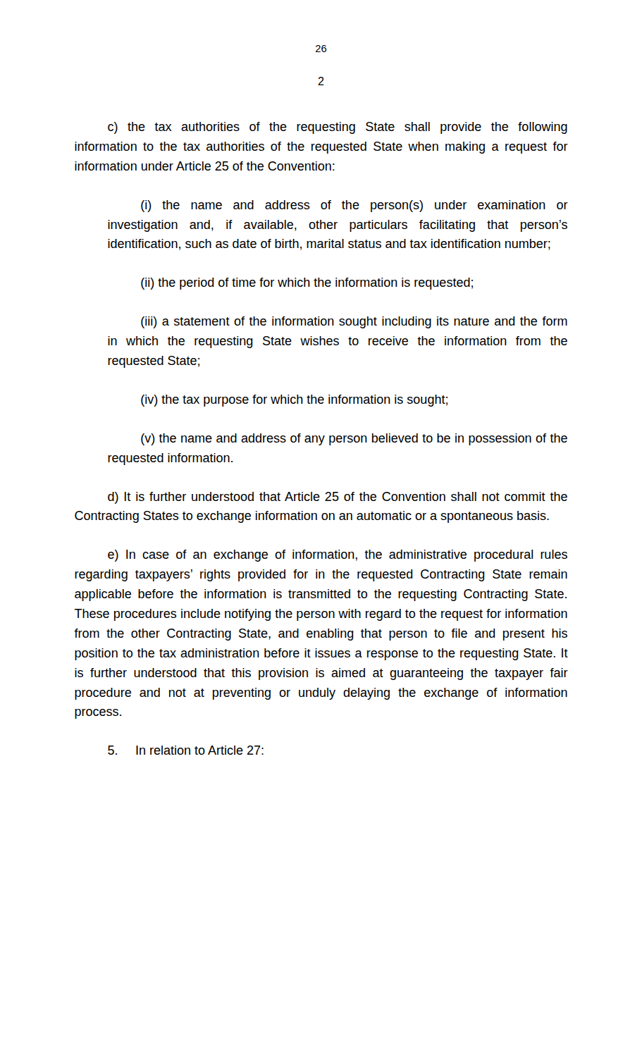26
2
c) the tax authorities of the requesting State shall provide the following information to the tax authorities of the requested State when making a request for information under Article 25 of the Convention:
(i) the name and address of the person(s) under examination or investigation and, if available, other particulars facilitating that person’s identification, such as date of birth, marital status and tax identification number;
(ii) the period of time for which the information is requested;
(iii) a statement of the information sought including its nature and the form in which the requesting State wishes to receive the information from the requested State;
(iv) the tax purpose for which the information is sought;
(v) the name and address of any person believed to be in possession of the requested information.
d) It is further understood that Article 25 of the Convention shall not commit the Contracting States to exchange information on an automatic or a spontaneous basis.
e) In case of an exchange of information, the administrative procedural rules regarding taxpayers’ rights provided for in the requested Contracting State remain applicable before the information is transmitted to the requesting Contracting State. These procedures include notifying the person with regard to the request for information from the other Contracting State, and enabling that person to file and present his position to the tax administration before it issues a response to the requesting State. It is further understood that this provision is aimed at guaranteeing the taxpayer fair procedure and not at preventing or unduly delaying the exchange of information process.
5. In relation to Article 27: